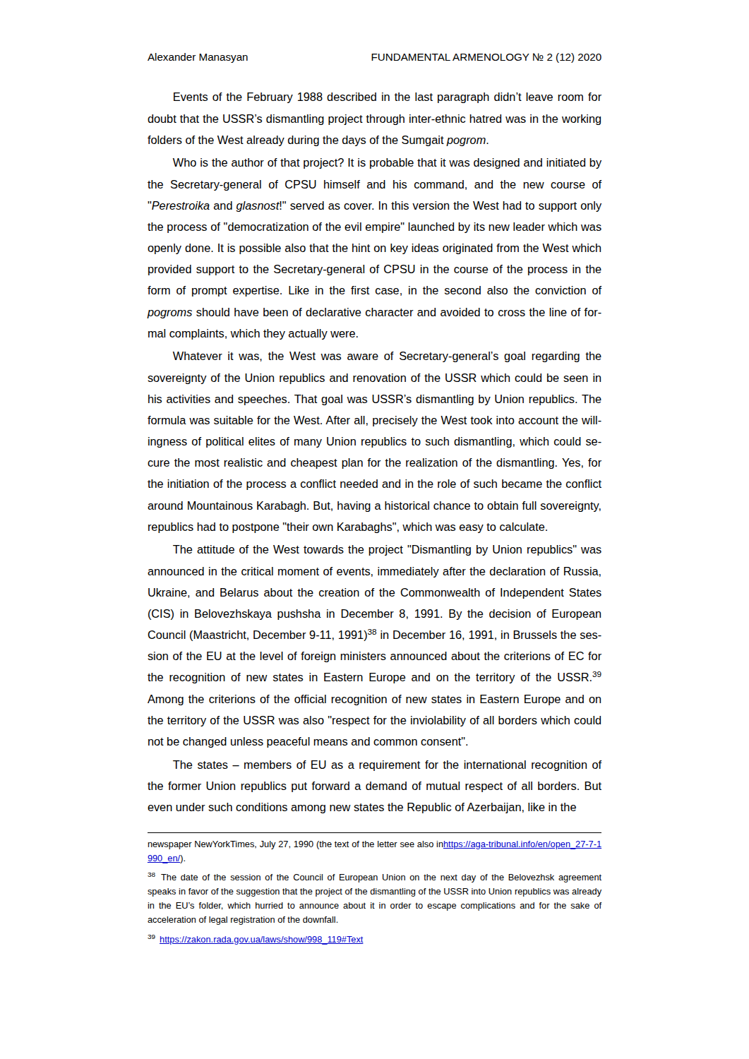Alexander Manasyan
FUNDAMENTAL ARMENOLOGY № 2 (12) 2020
Events of the February 1988 described in the last paragraph didn’t leave room for doubt that the USSR’s dismantling project through inter-ethnic hatred was in the working folders of the West already during the days of the Sumgait pogrom.
Who is the author of that project? It is probable that it was designed and initiated by the Secretary-general of CPSU himself and his command, and the new course of "Perestroika and glasnost!" served as cover. In this version the West had to support only the process of "democratization of the evil empire" launched by its new leader which was openly done. It is possible also that the hint on key ideas originated from the West which provided support to the Secretary-general of CPSU in the course of the process in the form of prompt expertise. Like in the first case, in the second also the conviction of pogroms should have been of declarative character and avoided to cross the line of formal complaints, which they actually were.
Whatever it was, the West was aware of Secretary-general’s goal regarding the sovereignty of the Union republics and renovation of the USSR which could be seen in his activities and speeches. That goal was USSR’s dismantling by Union republics. The formula was suitable for the West. After all, precisely the West took into account the willingness of political elites of many Union republics to such dismantling, which could secure the most realistic and cheapest plan for the realization of the dismantling. Yes, for the initiation of the process a conflict needed and in the role of such became the conflict around Mountainous Karabagh. But, having a historical chance to obtain full sovereignty, republics had to postpone "their own Karabaghs", which was easy to calculate.
The attitude of the West towards the project "Dismantling by Union republics" was announced in the critical moment of events, immediately after the declaration of Russia, Ukraine, and Belarus about the creation of the Commonwealth of Independent States (CIS) in Belovezhskaya pushsha in December 8, 1991. By the decision of European Council (Maastricht, December 9-11, 1991)38 in December 16, 1991, in Brussels the session of the EU at the level of foreign ministers announced about the criterions of EC for the recognition of new states in Eastern Europe and on the territory of the USSR.39 Among the criterions of the official recognition of new states in Eastern Europe and on the territory of the USSR was also "respect for the inviolability of all borders which could not be changed unless peaceful means and common consent".
The states – members of EU as a requirement for the international recognition of the former Union republics put forward a demand of mutual respect of all borders. But even under such conditions among new states the Republic of Azerbaijan, like in the
newspaper NewYorkTimes, July 27, 1990 (the text of the letter see also inhttps://aga-tribunal.info/en/open_27-7-1990_en/).
38 The date of the session of the Council of European Union on the next day of the Belovezhsk agreement speaks in favor of the suggestion that the project of the dismantling of the USSR into Union republics was already in the EU’s folder, which hurried to announce about it in order to escape complications and for the sake of acceleration of legal registration of the downfall.
39 https://zakon.rada.gov.ua/laws/show/998_119#Text